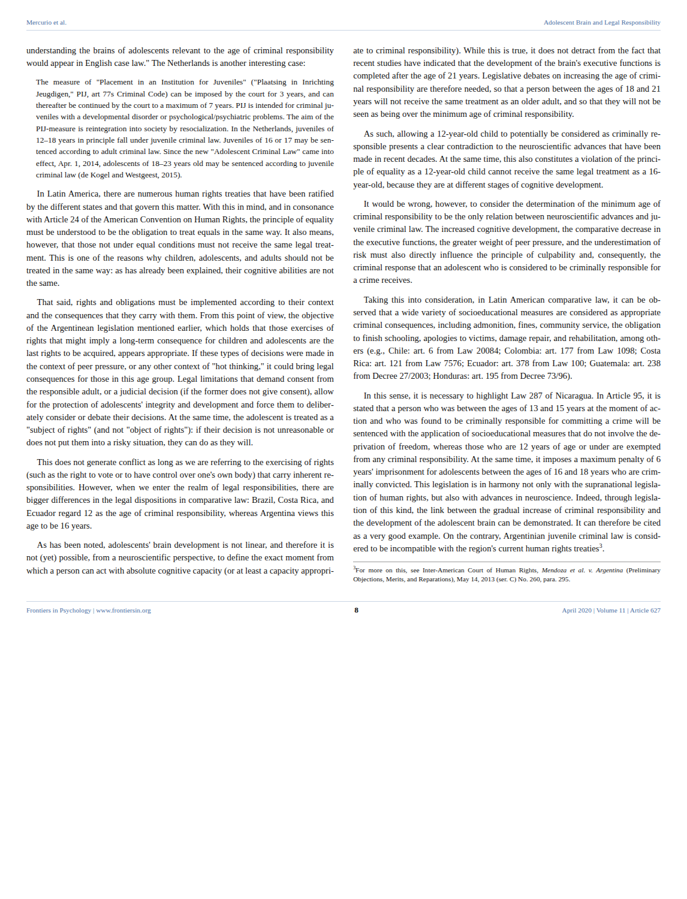Mercurio et al. Adolescent Brain and Legal Responsibility
understanding the brains of adolescents relevant to the age of criminal responsibility would appear in English case law." The Netherlands is another interesting case:
The measure of "Placement in an Institution for Juveniles" ("Plaatsing in Inrichting Jeugdigen," PIJ, art 77s Criminal Code) can be imposed by the court for 3 years, and can thereafter be continued by the court to a maximum of 7 years. PIJ is intended for criminal juveniles with a developmental disorder or psychological/psychiatric problems. The aim of the PIJ-measure is reintegration into society by resocialization. In the Netherlands, juveniles of 12–18 years in principle fall under juvenile criminal law. Juveniles of 16 or 17 may be sentenced according to adult criminal law. Since the new "Adolescent Criminal Law" came into effect, Apr. 1, 2014, adolescents of 18–23 years old may be sentenced according to juvenile criminal law (de Kogel and Westgeest, 2015).
In Latin America, there are numerous human rights treaties that have been ratified by the different states and that govern this matter. With this in mind, and in consonance with Article 24 of the American Convention on Human Rights, the principle of equality must be understood to be the obligation to treat equals in the same way. It also means, however, that those not under equal conditions must not receive the same legal treatment. This is one of the reasons why children, adolescents, and adults should not be treated in the same way: as has already been explained, their cognitive abilities are not the same.
That said, rights and obligations must be implemented according to their context and the consequences that they carry with them. From this point of view, the objective of the Argentinean legislation mentioned earlier, which holds that those exercises of rights that might imply a long-term consequence for children and adolescents are the last rights to be acquired, appears appropriate. If these types of decisions were made in the context of peer pressure, or any other context of "hot thinking," it could bring legal consequences for those in this age group. Legal limitations that demand consent from the responsible adult, or a judicial decision (if the former does not give consent), allow for the protection of adolescents' integrity and development and force them to deliberately consider or debate their decisions. At the same time, the adolescent is treated as a "subject of rights" (and not "object of rights"): if their decision is not unreasonable or does not put them into a risky situation, they can do as they will.
This does not generate conflict as long as we are referring to the exercising of rights (such as the right to vote or to have control over one's own body) that carry inherent responsibilities. However, when we enter the realm of legal responsibilities, there are bigger differences in the legal dispositions in comparative law: Brazil, Costa Rica, and Ecuador regard 12 as the age of criminal responsibility, whereas Argentina views this age to be 16 years.
As has been noted, adolescents' brain development is not linear, and therefore it is not (yet) possible, from a neuroscientific perspective, to define the exact moment from which a person can act with absolute cognitive capacity (or at least a capacity appropriate to criminal responsibility). While this is true, it does not detract from the fact that recent studies have indicated that the development of the brain's executive functions is completed after the age of 21 years. Legislative debates on increasing the age of criminal responsibility are therefore needed, so that a person between the ages of 18 and 21 years will not receive the same treatment as an older adult, and so that they will not be seen as being over the minimum age of criminal responsibility.
As such, allowing a 12-year-old child to potentially be considered as criminally responsible presents a clear contradiction to the neuroscientific advances that have been made in recent decades. At the same time, this also constitutes a violation of the principle of equality as a 12-year-old child cannot receive the same legal treatment as a 16-year-old, because they are at different stages of cognitive development.
It would be wrong, however, to consider the determination of the minimum age of criminal responsibility to be the only relation between neuroscientific advances and juvenile criminal law. The increased cognitive development, the comparative decrease in the executive functions, the greater weight of peer pressure, and the underestimation of risk must also directly influence the principle of culpability and, consequently, the criminal response that an adolescent who is considered to be criminally responsible for a crime receives.
Taking this into consideration, in Latin American comparative law, it can be observed that a wide variety of socioeducational measures are considered as appropriate criminal consequences, including admonition, fines, community service, the obligation to finish schooling, apologies to victims, damage repair, and rehabilitation, among others (e.g., Chile: art. 6 from Law 20084; Colombia: art. 177 from Law 1098; Costa Rica: art. 121 from Law 7576; Ecuador: art. 378 from Law 100; Guatemala: art. 238 from Decree 27/2003; Honduras: art. 195 from Decree 73/96).
In this sense, it is necessary to highlight Law 287 of Nicaragua. In Article 95, it is stated that a person who was between the ages of 13 and 15 years at the moment of action and who was found to be criminally responsible for committing a crime will be sentenced with the application of socioeducational measures that do not involve the deprivation of freedom, whereas those who are 12 years of age or under are exempted from any criminal responsibility. At the same time, it imposes a maximum penalty of 6 years' imprisonment for adolescents between the ages of 16 and 18 years who are criminally convicted. This legislation is in harmony not only with the supranational legislation of human rights, but also with advances in neuroscience. Indeed, through legislation of this kind, the link between the gradual increase of criminal responsibility and the development of the adolescent brain can be demonstrated. It can therefore be cited as a very good example. On the contrary, Argentinian juvenile criminal law is considered to be incompatible with the region's current human rights treaties3.
3For more on this, see Inter-American Court of Human Rights, Mendoza et al. v. Argentina (Preliminary Objections, Merits, and Reparations), May 14, 2013 (ser. C) No. 260, para. 295.
Frontiers in Psychology | www.frontiersin.org 8 April 2020 | Volume 11 | Article 627